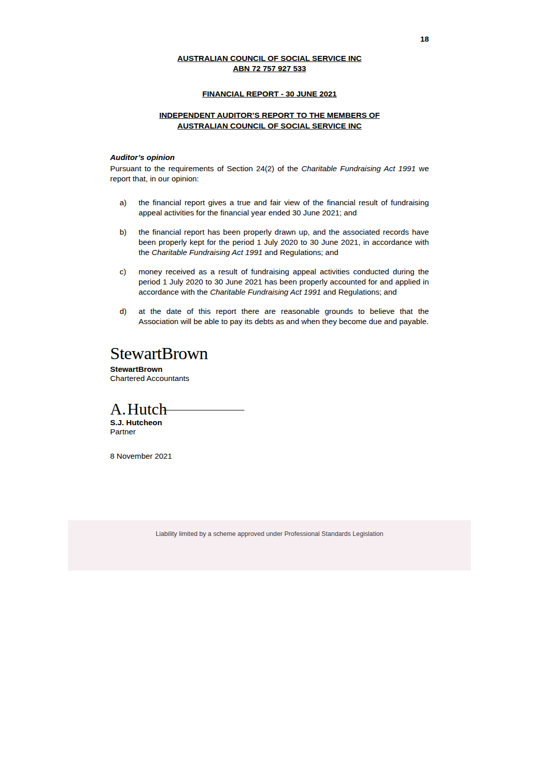18
AUSTRALIAN COUNCIL OF SOCIAL SERVICE INC
ABN 72 757 927 533
FINANCIAL REPORT - 30 JUNE 2021
INDEPENDENT AUDITOR’S REPORT TO THE MEMBERS OF
AUSTRALIAN COUNCIL OF SOCIAL SERVICE INC
Auditor’s opinion
Pursuant to the requirements of Section 24(2) of the Charitable Fundraising Act 1991 we report that, in our opinion:
the financial report gives a true and fair view of the financial result of fundraising appeal activities for the financial year ended 30 June 2021; and
the financial report has been properly drawn up, and the associated records have been properly kept for the period 1 July 2020 to 30 June 2021, in accordance with the Charitable Fundraising Act 1991 and Regulations; and
money received as a result of fundraising appeal activities conducted during the period 1 July 2020 to 30 June 2021 has been properly accounted for and applied in accordance with the Charitable Fundraising Act 1991 and Regulations; and
at the date of this report there are reasonable grounds to believe that the Association will be able to pay its debts as and when they become due and payable.
StewartBrown
StewartBrown
Chartered Accountants
A. Hutch
S.J. Hutcheon
Partner
8 November 2021
Liability limited by a scheme approved under Professional Standards Legislation